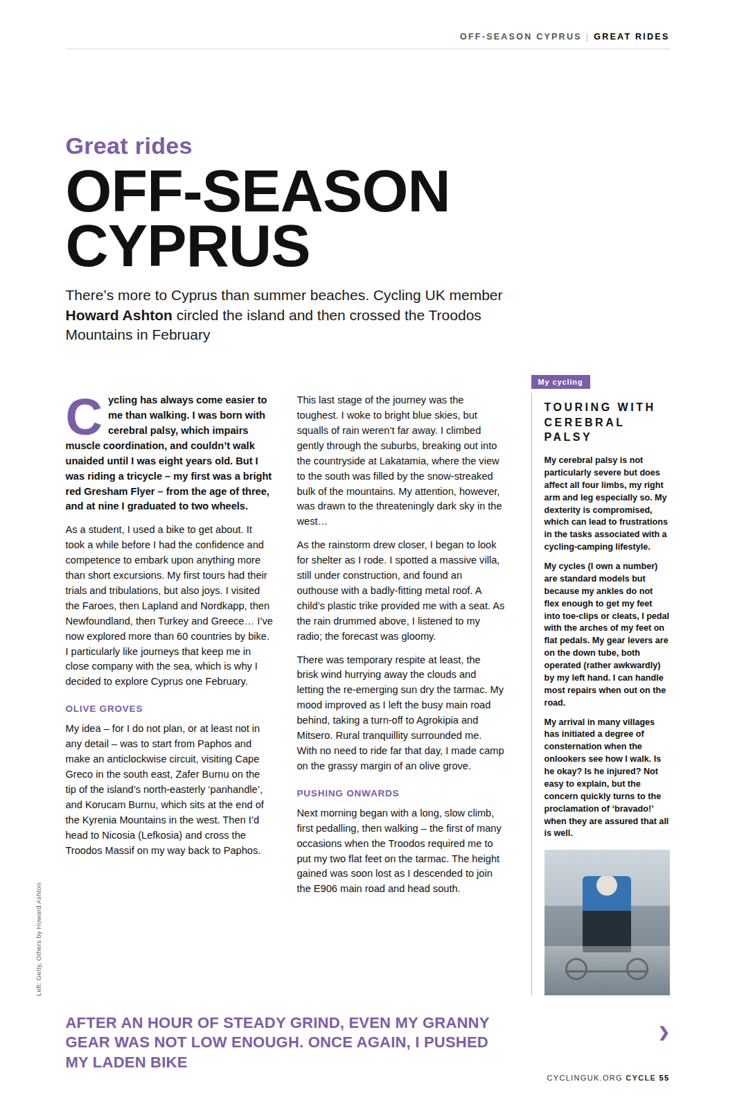OFF-SEASON CYPRUS|GREAT RIDES
Great rides
Off-season
Cyprus
There’s more to Cyprus than summer beaches. Cycling UK member Howard Ashton circled the island and then crossed the Troodos Mountains in February
Cycling has always come easier to me than walking. I was born with cerebral palsy, which impairs muscle coordination, and couldn’t walk unaided until I was eight years old. But I was riding a tricycle – my first was a bright red Gresham Flyer – from the age of three, and at nine I graduated to two wheels.
As a student, I used a bike to get about. It took a while before I had the confidence and competence to embark upon anything more than short excursions. My first tours had their trials and tribulations, but also joys. I visited the Faroes, then Lapland and Nordkapp, then Newfoundland, then Turkey and Greece… I’ve now explored more than 60 countries by bike. I particularly like journeys that keep me in close company with the sea, which is why I decided to explore Cyprus one February.
Olive groves
My idea – for I do not plan, or at least not in any detail – was to start from Paphos and make an anticlockwise circuit, visiting Cape Greco in the south east, Zafer Burnu on the tip of the island’s north-easterly ‘panhandle’, and Korucam Burnu, which sits at the end of the Kyrenia Mountains in the west. Then I’d head to Nicosia (Lefkosia) and cross the Troodos Massif on my way back to Paphos.
This last stage of the journey was the toughest. I woke to bright blue skies, but squalls of rain weren’t far away. I climbed gently through the suburbs, breaking out into the countryside at Lakatamia, where the view to the south was filled by the snow-streaked bulk of the mountains. My attention, however, was drawn to the threateningly dark sky in the west…
As the rainstorm drew closer, I began to look for shelter as I rode. I spotted a massive villa, still under construction, and found an outhouse with a badly-fitting metal roof. A child’s plastic trike provided me with a seat. As the rain drummed above, I listened to my radio; the forecast was gloomy.
There was temporary respite at least, the brisk wind hurrying away the clouds and letting the re-emerging sun dry the tarmac. My mood improved as I left the busy main road behind, taking a turn-off to Agrokipia and Mitsero. Rural tranquillity surrounded me. With no need to ride far that day, I made camp on the grassy margin of an olive grove.
Pushing onwards
Next morning began with a long, slow climb, first pedalling, then walking – the first of many occasions when the Troodos required me to put my two flat feet on the tarmac. The height gained was soon lost as I descended to join the E906 main road and head south.
My cycling
Touring with cerebral palsy
My cerebral palsy is not particularly severe but does affect all four limbs, my right arm and leg especially so. My dexterity is compromised, which can lead to frustrations in the tasks associated with a cycling-camping lifestyle.
My cycles (I own a number) are standard models but because my ankles do not flex enough to get my feet into toe-clips or cleats, I pedal with the arches of my feet on flat pedals. My gear levers are on the down tube, both operated (rather awkwardly) by my left hand. I can handle most repairs when out on the road.
My arrival in many villages has initiated a degree of consternation when the onlookers see how I walk. Is he okay? Is he injured? Not easy to explain, but the concern quickly turns to the proclamation of ‘bravado!’ when they are assured that all is well.
After an hour of steady grind, even my granny gear was not low enough. Once again, I pushed my laden bike
Left: Getty, Others by Howard Ashton
❯
CYCLINGUK.ORG CYCLE 55